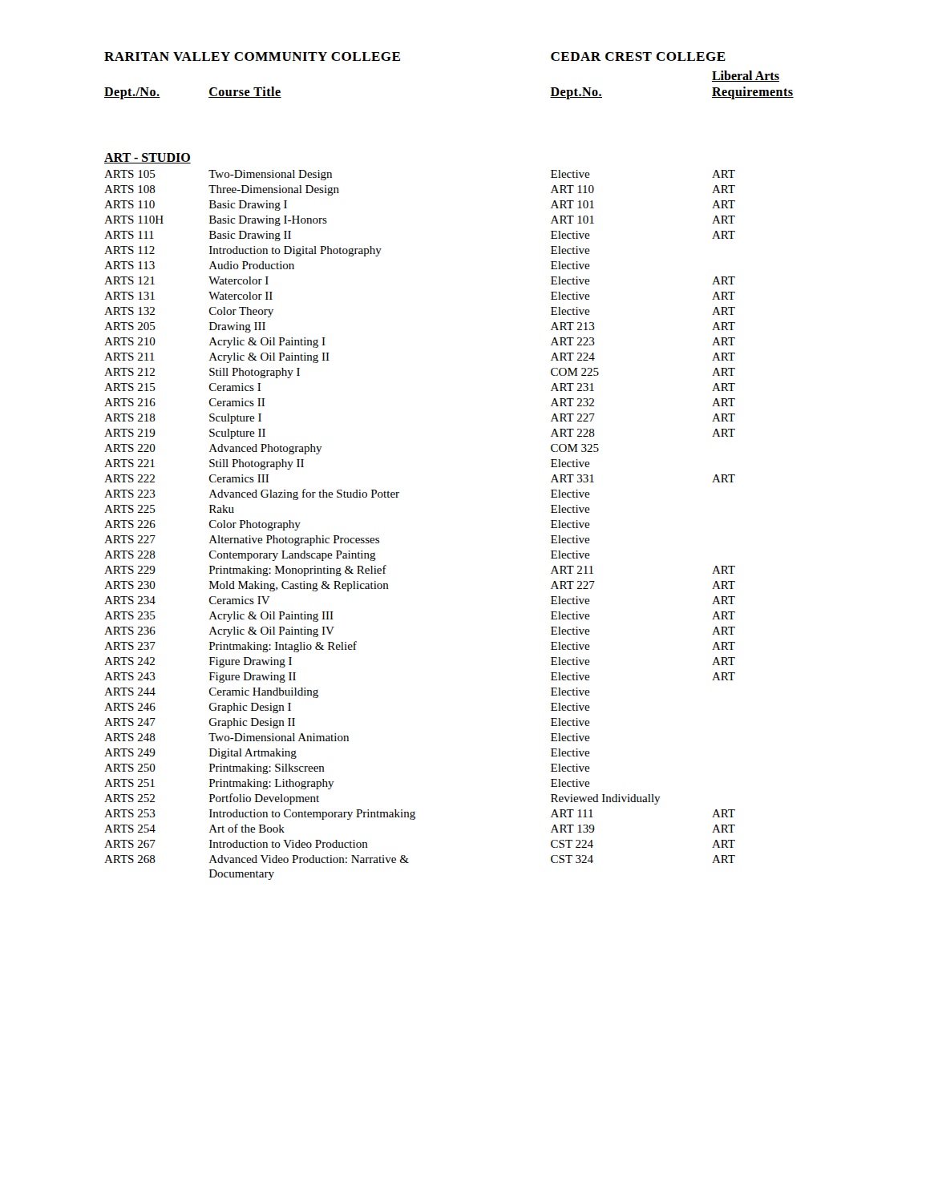| RARITAN VALLEY COMMUNITY COLLEGE | CEDAR CREST COLLEGE |
| --- | --- |
| | Liberal Arts |
| Dept./No. | Course Title | Dept.No. | Requirements |
| ART - STUDIO |
| ARTS 105 | Two-Dimensional Design | Elective | ART |
| ARTS 108 | Three-Dimensional Design | ART 110 | ART |
| ARTS 110 | Basic Drawing I | ART 101 | ART |
| ARTS 110H | Basic Drawing I-Honors | ART 101 | ART |
| ARTS 111 | Basic Drawing II | Elective | ART |
| ARTS 112 | Introduction to Digital Photography | Elective | |
| ARTS 113 | Audio Production | Elective | |
| ARTS 121 | Watercolor I | Elective | ART |
| ARTS 131 | Watercolor II | Elective | ART |
| ARTS 132 | Color Theory | Elective | ART |
| ARTS 205 | Drawing III | ART 213 | ART |
| ARTS 210 | Acrylic & Oil Painting I | ART 223 | ART |
| ARTS 211 | Acrylic & Oil Painting II | ART 224 | ART |
| ARTS 212 | Still Photography I | COM 225 | ART |
| ARTS 215 | Ceramics I | ART 231 | ART |
| ARTS 216 | Ceramics II | ART 232 | ART |
| ARTS 218 | Sculpture I | ART 227 | ART |
| ARTS 219 | Sculpture II | ART 228 | ART |
| ARTS 220 | Advanced Photography | COM 325 | |
| ARTS 221 | Still Photography II | Elective | |
| ARTS 222 | Ceramics III | ART 331 | ART |
| ARTS 223 | Advanced Glazing for the Studio Potter | Elective | |
| ARTS 225 | Raku | Elective | |
| ARTS 226 | Color Photography | Elective | |
| ARTS 227 | Alternative Photographic Processes | Elective | |
| ARTS 228 | Contemporary Landscape Painting | Elective | |
| ARTS 229 | Printmaking: Monoprinting & Relief | ART 211 | ART |
| ARTS 230 | Mold Making, Casting & Replication | ART 227 | ART |
| ARTS 234 | Ceramics IV | Elective | ART |
| ARTS 235 | Acrylic & Oil Painting III | Elective | ART |
| ARTS 236 | Acrylic & Oil Painting IV | Elective | ART |
| ARTS 237 | Printmaking: Intaglio & Relief | Elective | ART |
| ARTS 242 | Figure Drawing I | Elective | ART |
| ARTS 243 | Figure Drawing II | Elective | ART |
| ARTS 244 | Ceramic Handbuilding | Elective | |
| ARTS 246 | Graphic Design I | Elective | |
| ARTS 247 | Graphic Design II | Elective | |
| ARTS 248 | Two-Dimensional Animation | Elective | |
| ARTS 249 | Digital Artmaking | Elective | |
| ARTS 250 | Printmaking: Silkscreen | Elective | |
| ARTS 251 | Printmaking: Lithography | Elective | |
| ARTS 252 | Portfolio Development | Reviewed Individually |
| ARTS 253 | Introduction to Contemporary Printmaking | ART 111 | ART |
| ARTS 254 | Art of the Book | ART 139 | ART |
| ARTS 267 | Introduction to Video Production | CST 224 | ART |
| ARTS 268 | Advanced Video Production: Narrative & | CST 324 | ART |
| | Documentary | | |